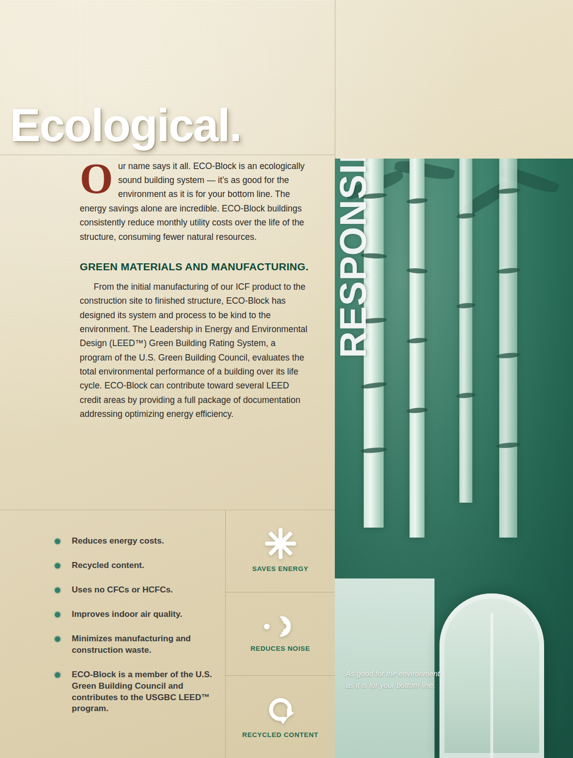RESPONSIBLE
As good for the environment as it is for your bottom line.
Ecological.
Our name says it all. ECO-Block is an ecologically sound building system — it’s as good for the environment as it is for your bottom line. The energy savings alone are incredible. ECO-Block buildings consistently reduce monthly utility costs over the life of the structure, consuming fewer natural resources.
Green materials and manufacturing.
From the initial manufacturing of our ICF product to the construction site to finished structure, ECO-Block has designed its system and process to be kind to the environment. The Leadership in Energy and Environmental Design (LEED™) Green Building Rating System, a program of the U.S. Green Building Council, evaluates the total environmental performance of a building over its life cycle. ECO-Block can contribute toward several LEED credit areas by providing a full package of documentation addressing optimizing energy efficiency.
Reduces energy costs.
Recycled content.
Uses no CFCs or HCFCs.
Improves indoor air quality.
Minimizes manufacturing and construction waste.
ECO-Block is a member of the U.S. Green Building Council and contributes to the USGBC LEED™ program.
Saves Energy
Reduces Noise
Recycled Content